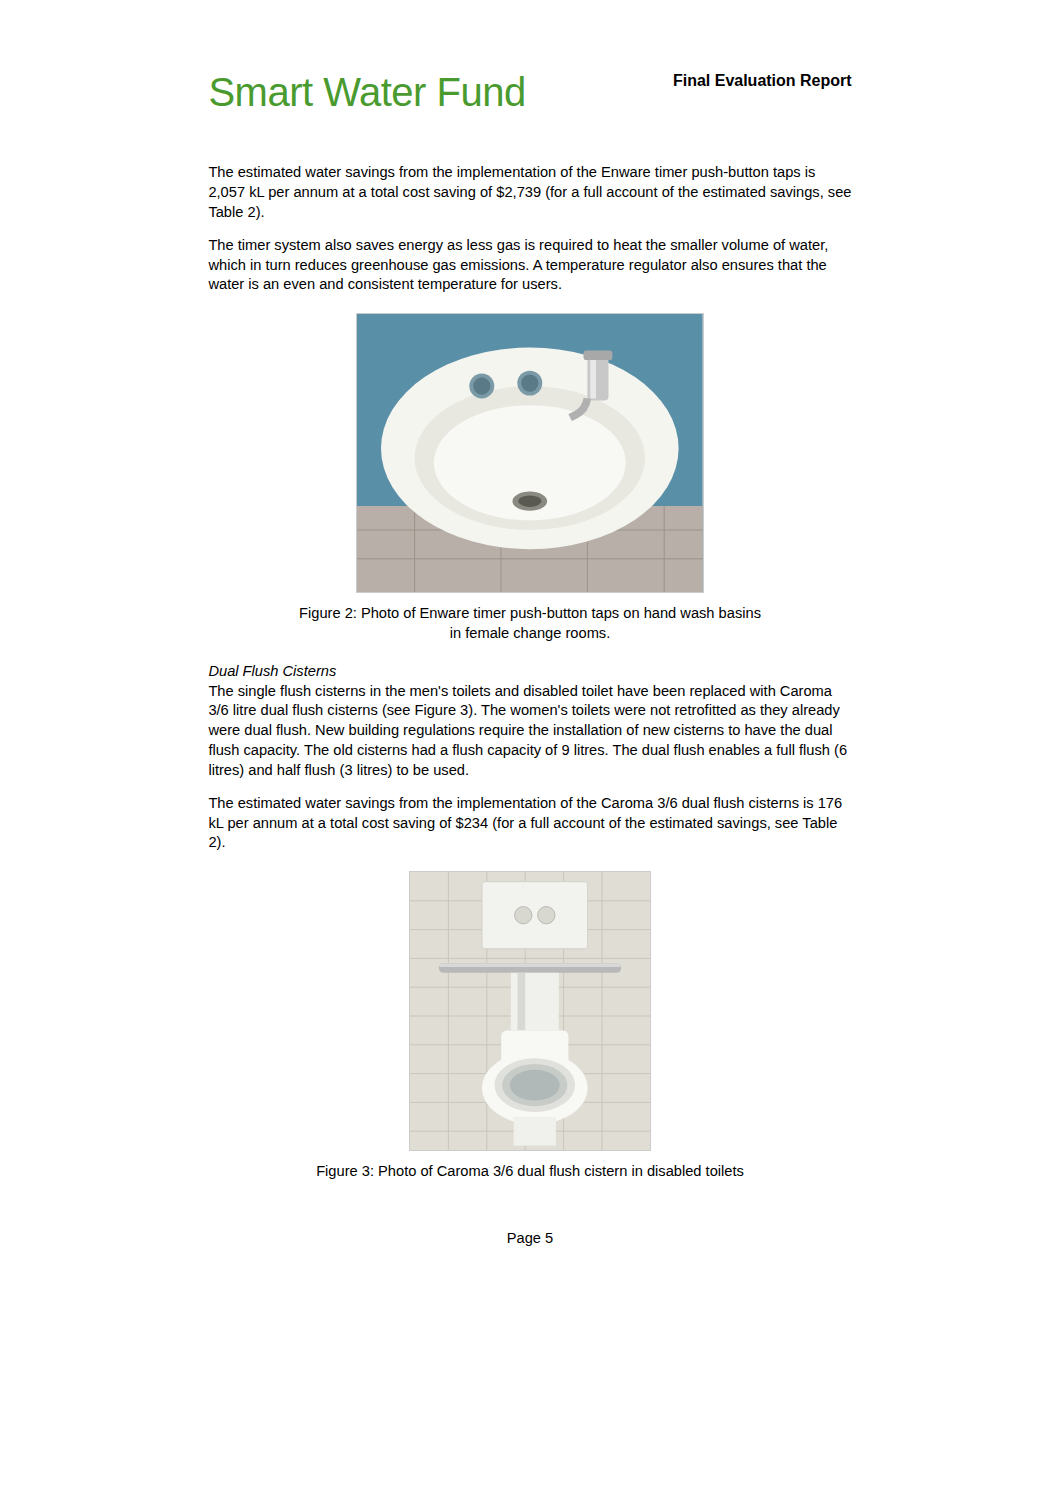Smart Water Fund Final Evaluation Report
The estimated water savings from the implementation of the Enware timer push-button taps is 2,057 kL per annum at a total cost saving of $2,739 (for a full account of the estimated savings, see Table 2).
The timer system also saves energy as less gas is required to heat the smaller volume of water, which in turn reduces greenhouse gas emissions. A temperature regulator also ensures that the water is an even and consistent temperature for users.
Figure 2: Photo of Enware timer push-button taps on hand wash basins
in female change rooms.
Dual Flush Cisterns
The single flush cisterns in the men's toilets and disabled toilet have been replaced with Caroma 3/6 litre dual flush cisterns (see Figure 3). The women's toilets were not retrofitted as they already were dual flush. New building regulations require the installation of new cisterns to have the dual flush capacity. The old cisterns had a flush capacity of 9 litres. The dual flush enables a full flush (6 litres) and half flush (3 litres) to be used.
The estimated water savings from the implementation of the Caroma 3/6 dual flush cisterns is 176 kL per annum at a total cost saving of $234 (for a full account of the estimated savings, see Table 2).
Figure 3: Photo of Caroma 3/6 dual flush cistern in disabled toilets
Page 5